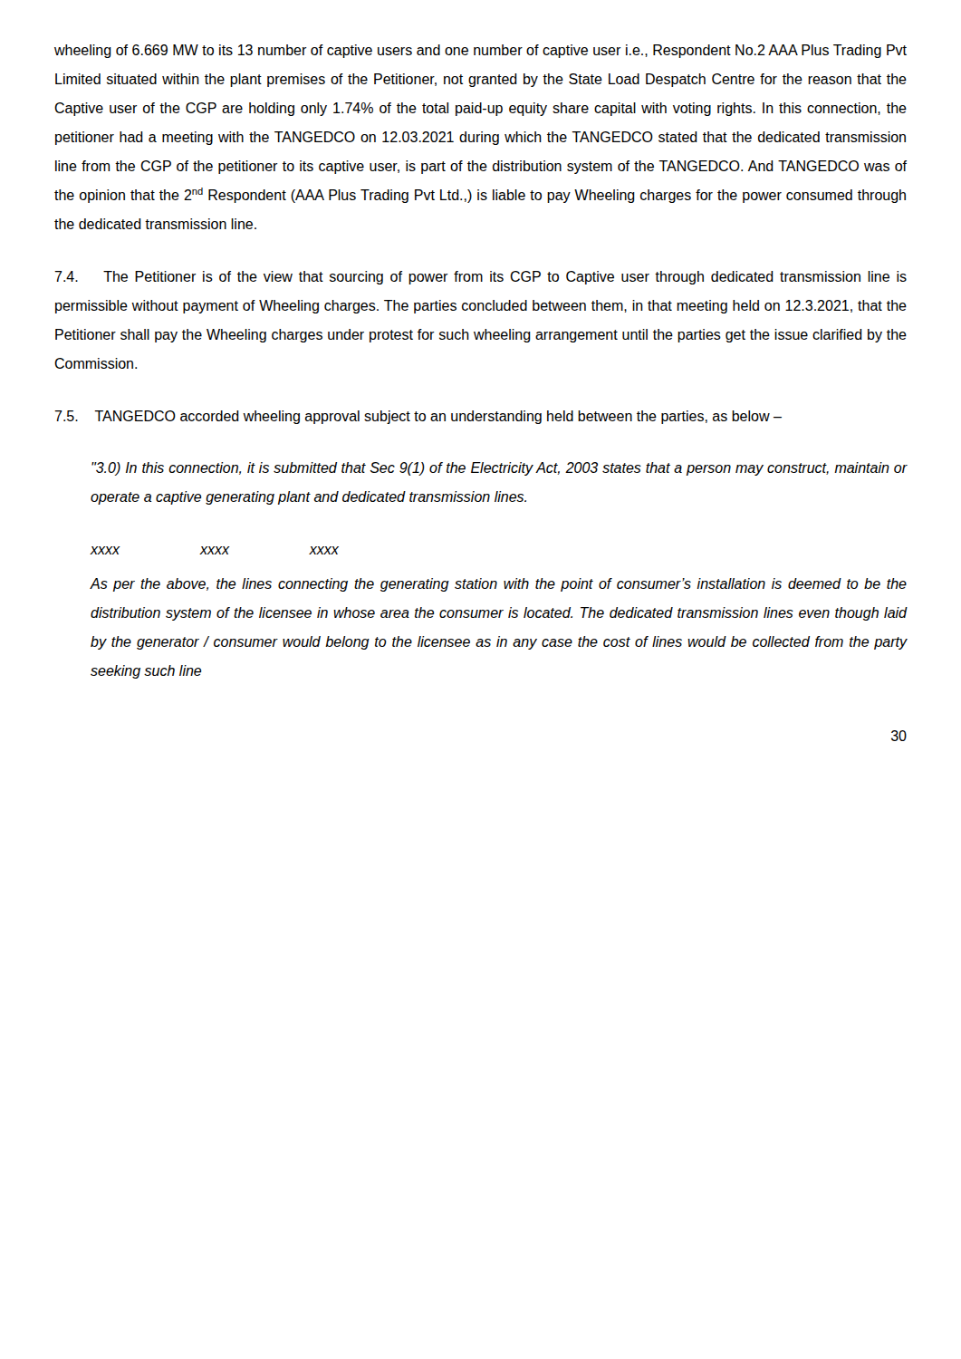wheeling of 6.669 MW to its 13 number of captive users and one number of captive user i.e., Respondent No.2 AAA Plus Trading Pvt Limited situated within the plant premises of the Petitioner, not granted by the State Load Despatch Centre for the reason that the Captive user of the CGP are holding only 1.74% of the total paid-up equity share capital with voting rights. In this connection, the petitioner had a meeting with the TANGEDCO on 12.03.2021 during which the TANGEDCO stated that the dedicated transmission line from the CGP of the petitioner to its captive user, is part of the distribution system of the TANGEDCO. And TANGEDCO was of the opinion that the 2nd Respondent (AAA Plus Trading Pvt Ltd.,) is liable to pay Wheeling charges for the power consumed through the dedicated transmission line.
7.4. The Petitioner is of the view that sourcing of power from its CGP to Captive user through dedicated transmission line is permissible without payment of Wheeling charges. The parties concluded between them, in that meeting held on 12.3.2021, that the Petitioner shall pay the Wheeling charges under protest for such wheeling arrangement until the parties get the issue clarified by the Commission.
7.5. TANGEDCO accorded wheeling approval subject to an understanding held between the parties, as below –
"3.0) In this connection, it is submitted that Sec 9(1) of the Electricity Act, 2003 states that a person may construct, maintain or operate a captive generating plant and dedicated transmission lines.
xxxx xxxx xxxx
As per the above, the lines connecting the generating station with the point of consumer’s installation is deemed to be the distribution system of the licensee in whose area the consumer is located. The dedicated transmission lines even though laid by the generator / consumer would belong to the licensee as in any case the cost of lines would be collected from the party seeking such line
30